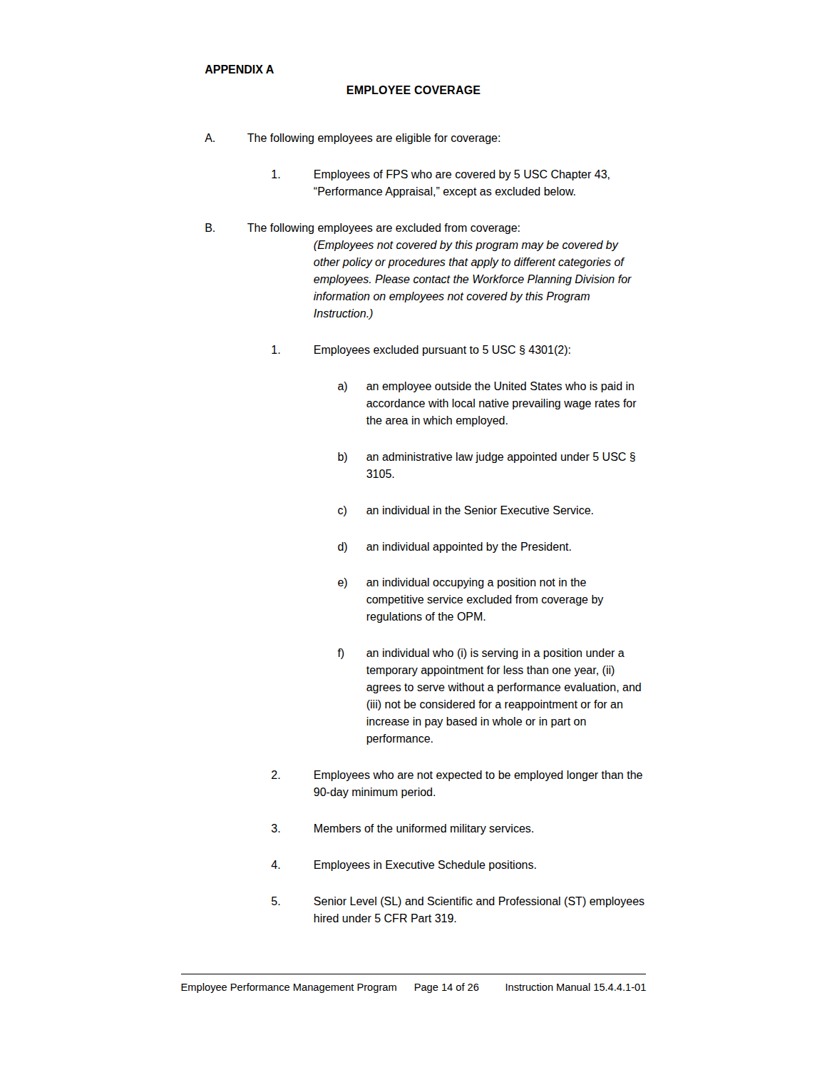APPENDIX A
EMPLOYEE COVERAGE
A. The following employees are eligible for coverage:
1. Employees of FPS who are covered by 5 USC Chapter 43, “Performance Appraisal,” except as excluded below.
B. The following employees are excluded from coverage:
(Employees not covered by this program may be covered by other policy or procedures that apply to different categories of employees. Please contact the Workforce Planning Division for information on employees not covered by this Program Instruction.)
1. Employees excluded pursuant to 5 USC § 4301(2):
a) an employee outside the United States who is paid in accordance with local native prevailing wage rates for the area in which employed.
b) an administrative law judge appointed under 5 USC § 3105.
c) an individual in the Senior Executive Service.
d) an individual appointed by the President.
e) an individual occupying a position not in the competitive service excluded from coverage by regulations of the OPM.
f) an individual who (i) is serving in a position under a temporary appointment for less than one year, (ii) agrees to serve without a performance evaluation, and (iii) not be considered for a reappointment or for an increase in pay based in whole or in part on performance.
2. Employees who are not expected to be employed longer than the 90-day minimum period.
3. Members of the uniformed military services.
4. Employees in Executive Schedule positions.
5. Senior Level (SL) and Scientific and Professional (ST) employees hired under 5 CFR Part 319.
Employee Performance Management Program Page 14 of 26 Instruction Manual 15.4.4.1-01